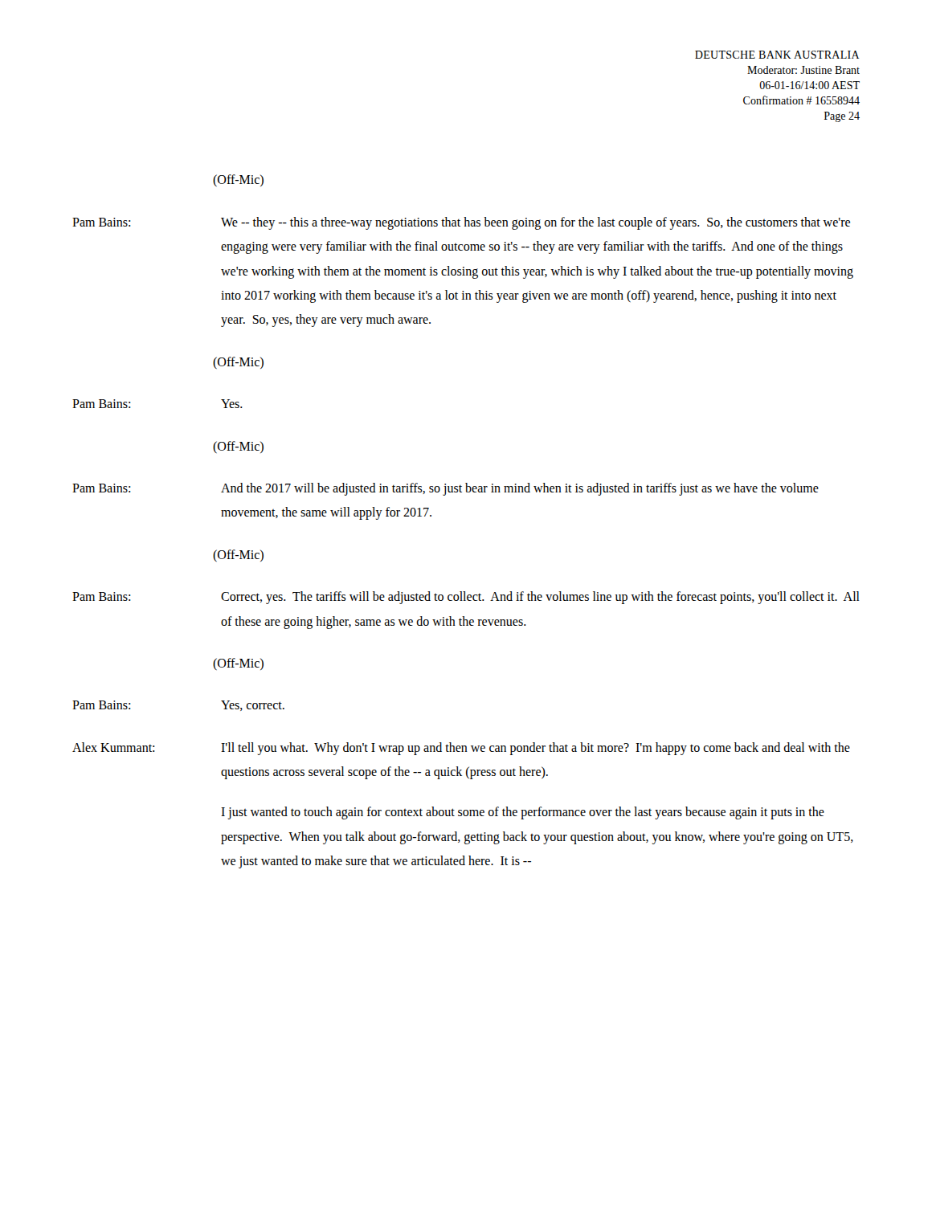DEUTSCHE BANK AUSTRALIA
Moderator: Justine Brant
06-01-16/14:00 AEST
Confirmation # 16558944
Page 24
(Off-Mic)
Pam Bains:
We -- they -- this a three-way negotiations that has been going on for the last couple of years. So, the customers that we're engaging were very familiar with the final outcome so it's -- they are very familiar with the tariffs. And one of the things we're working with them at the moment is closing out this year, which is why I talked about the true-up potentially moving into 2017 working with them because it's a lot in this year given we are month (off) yearend, hence, pushing it into next year. So, yes, they are very much aware.
(Off-Mic)
Pam Bains:
Yes.
(Off-Mic)
Pam Bains:
And the 2017 will be adjusted in tariffs, so just bear in mind when it is adjusted in tariffs just as we have the volume movement, the same will apply for 2017.
(Off-Mic)
Pam Bains:
Correct, yes. The tariffs will be adjusted to collect. And if the volumes line up with the forecast points, you'll collect it. All of these are going higher, same as we do with the revenues.
(Off-Mic)
Pam Bains:
Yes, correct.
Alex Kummant:
I'll tell you what. Why don't I wrap up and then we can ponder that a bit more? I'm happy to come back and deal with the questions across several scope of the -- a quick (press out here).
I just wanted to touch again for context about some of the performance over the last years because again it puts in the perspective. When you talk about go-forward, getting back to your question about, you know, where you're going on UT5, we just wanted to make sure that we articulated here. It is --